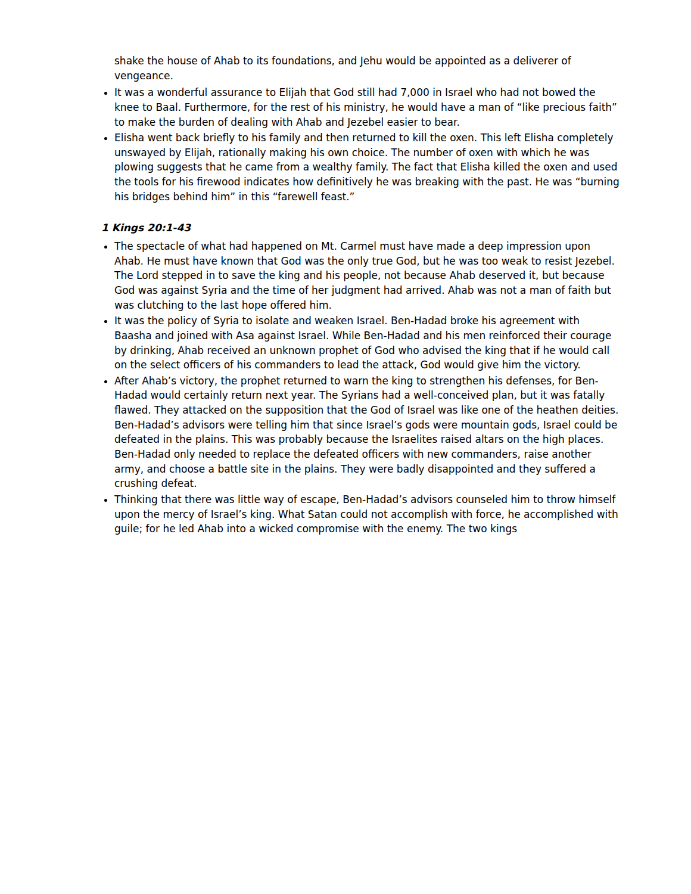shake the house of Ahab to its foundations, and Jehu would be appointed as a deliverer of vengeance.
It was a wonderful assurance to Elijah that God still had 7,000 in Israel who had not bowed the knee to Baal. Furthermore, for the rest of his ministry, he would have a man of “like precious faith” to make the burden of dealing with Ahab and Jezebel easier to bear.
Elisha went back briefly to his family and then returned to kill the oxen. This left Elisha completely unswayed by Elijah, rationally making his own choice. The number of oxen with which he was plowing suggests that he came from a wealthy family. The fact that Elisha killed the oxen and used the tools for his firewood indicates how definitively he was breaking with the past. He was “burning his bridges behind him” in this “farewell feast.”
1 Kings 20:1-43
The spectacle of what had happened on Mt. Carmel must have made a deep impression upon Ahab. He must have known that God was the only true God, but he was too weak to resist Jezebel. The Lord stepped in to save the king and his people, not because Ahab deserved it, but because God was against Syria and the time of her judgment had arrived. Ahab was not a man of faith but was clutching to the last hope offered him.
It was the policy of Syria to isolate and weaken Israel. Ben-Hadad broke his agreement with Baasha and joined with Asa against Israel. While Ben-Hadad and his men reinforced their courage by drinking, Ahab received an unknown prophet of God who advised the king that if he would call on the select officers of his commanders to lead the attack, God would give him the victory.
After Ahab’s victory, the prophet returned to warn the king to strengthen his defenses, for Ben-Hadad would certainly return next year. The Syrians had a well-conceived plan, but it was fatally flawed. They attacked on the supposition that the God of Israel was like one of the heathen deities. Ben-Hadad’s advisors were telling him that since Israel’s gods were mountain gods, Israel could be defeated in the plains. This was probably because the Israelites raised altars on the high places. Ben-Hadad only needed to replace the defeated officers with new commanders, raise another army, and choose a battle site in the plains. They were badly disappointed and they suffered a crushing defeat.
Thinking that there was little way of escape, Ben-Hadad’s advisors counseled him to throw himself upon the mercy of Israel’s king. What Satan could not accomplish with force, he accomplished with guile; for he led Ahab into a wicked compromise with the enemy. The two kings